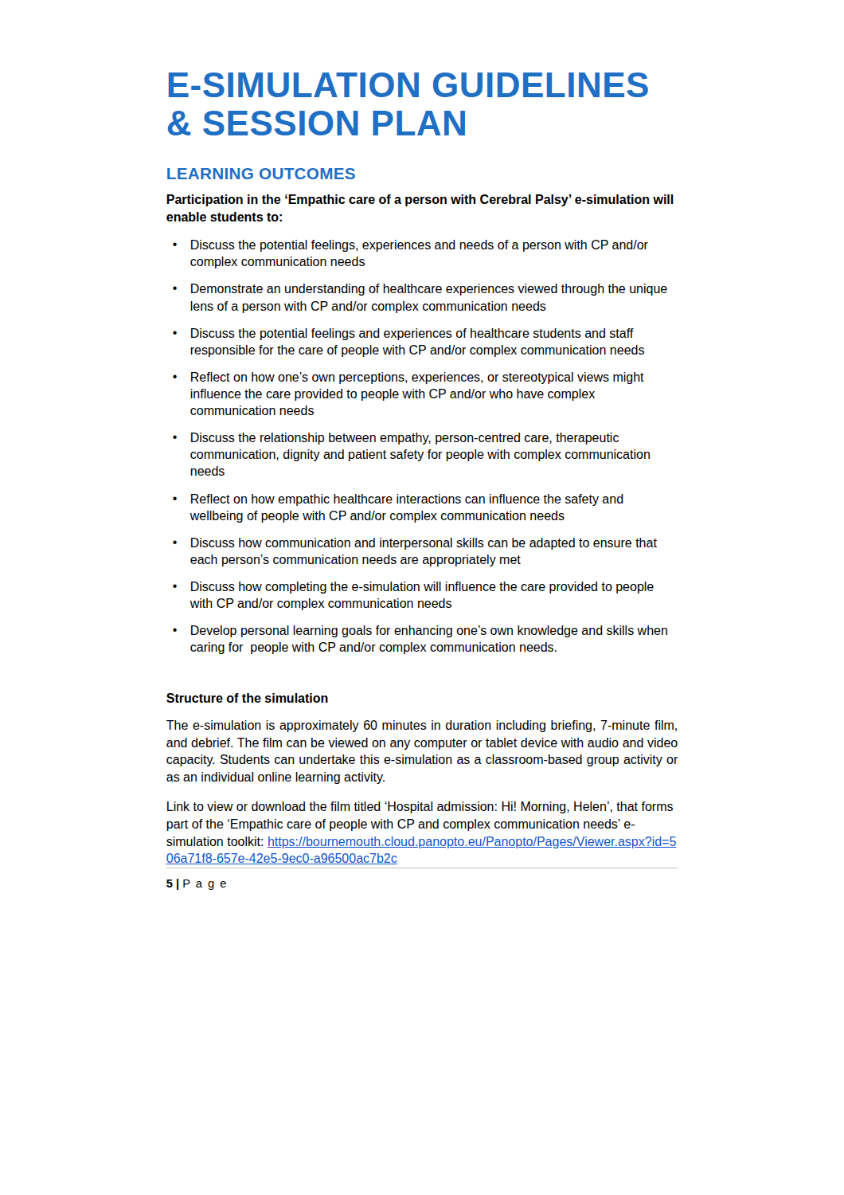E-Simulation Guidelines & Session Plan
Learning Outcomes
Participation in the ‘Empathic care of a person with Cerebral Palsy’ e-simulation will enable students to:
Discuss the potential feelings, experiences and needs of a person with CP and/or complex communication needs
Demonstrate an understanding of healthcare experiences viewed through the unique lens of a person with CP and/or complex communication needs
Discuss the potential feelings and experiences of healthcare students and staff responsible for the care of people with CP and/or complex communication needs
Reflect on how one’s own perceptions, experiences, or stereotypical views might influence the care provided to people with CP and/or who have complex communication needs
Discuss the relationship between empathy, person-centred care, therapeutic communication, dignity and patient safety for people with complex communication needs
Reflect on how empathic healthcare interactions can influence the safety and wellbeing of people with CP and/or complex communication needs
Discuss how communication and interpersonal skills can be adapted to ensure that each person’s communication needs are appropriately met
Discuss how completing the e-simulation will influence the care provided to people with CP and/or complex communication needs
Develop personal learning goals for enhancing one’s own knowledge and skills when caring for people with CP and/or complex communication needs.
Structure of the simulation
The e-simulation is approximately 60 minutes in duration including briefing, 7-minute film, and debrief. The film can be viewed on any computer or tablet device with audio and video capacity. Students can undertake this e-simulation as a classroom-based group activity or as an individual online learning activity.
Link to view or download the film titled ‘Hospital admission: Hi! Morning, Helen’, that forms part of the ‘Empathic care of people with CP and complex communication needs’ e-simulation toolkit: https://bournemouth.cloud.panopto.eu/Panopto/Pages/Viewer.aspx?id=506a71f8-657e-42e5-9ec0-a96500ac7b2c
5 | P a g e